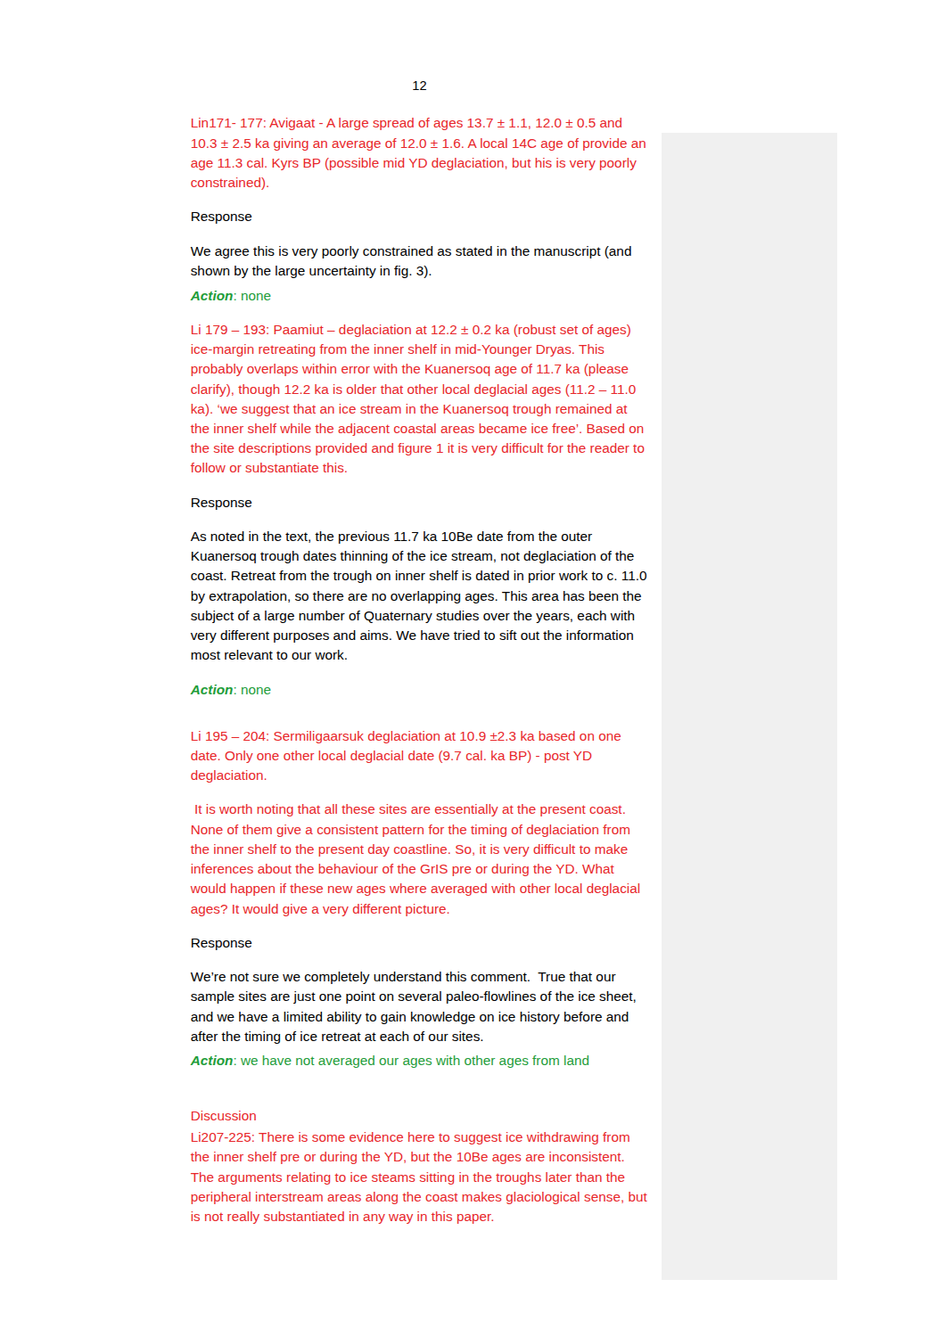12
Lin171- 177: Avigaat - A large spread of ages 13.7 ± 1.1, 12.0 ± 0.5 and 10.3 ± 2.5 ka giving an average of 12.0 ± 1.6. A local 14C age of provide an age 11.3 cal. Kyrs BP (possible mid YD deglaciation, but his is very poorly constrained).
Response
We agree this is very poorly constrained as stated in the manuscript (and shown by the large uncertainty in fig. 3).
Action: none
Li 179 – 193: Paamiut – deglaciation at 12.2 ± 0.2 ka (robust set of ages) ice-margin retreating from the inner shelf in mid-Younger Dryas. This probably overlaps within error with the Kuanersoq age of 11.7 ka (please clarify), though 12.2 ka is older that other local deglacial ages (11.2 – 11.0 ka). ‘we suggest that an ice stream in the Kuanersoq trough remained at the inner shelf while the adjacent coastal areas became ice free’. Based on the site descriptions provided and figure 1 it is very difficult for the reader to follow or substantiate this.
Response
As noted in the text, the previous 11.7 ka 10Be date from the outer Kuanersoq trough dates thinning of the ice stream, not deglaciation of the coast. Retreat from the trough on inner shelf is dated in prior work to c. 11.0 by extrapolation, so there are no overlapping ages. This area has been the subject of a large number of Quaternary studies over the years, each with very different purposes and aims. We have tried to sift out the information most relevant to our work.
Action: none
Li 195 – 204: Sermiligaarsuk deglaciation at 10.9 ±2.3 ka based on one date. Only one other local deglacial date (9.7 cal. ka BP) - post YD deglaciation.
It is worth noting that all these sites are essentially at the present coast. None of them give a consistent pattern for the timing of deglaciation from the inner shelf to the present day coastline. So, it is very difficult to make inferences about the behaviour of the GrIS pre or during the YD. What would happen if these new ages where averaged with other local deglacial ages? It would give a very different picture.
Response
We’re not sure we completely understand this comment. True that our sample sites are just one point on several paleo-flowlines of the ice sheet, and we have a limited ability to gain knowledge on ice history before and after the timing of ice retreat at each of our sites.
Action: we have not averaged our ages with other ages from land
Discussion
Li207-225: There is some evidence here to suggest ice withdrawing from the inner shelf pre or during the YD, but the 10Be ages are inconsistent. The arguments relating to ice steams sitting in the troughs later than the peripheral interstream areas along the coast makes glaciological sense, but is not really substantiated in any way in this paper.